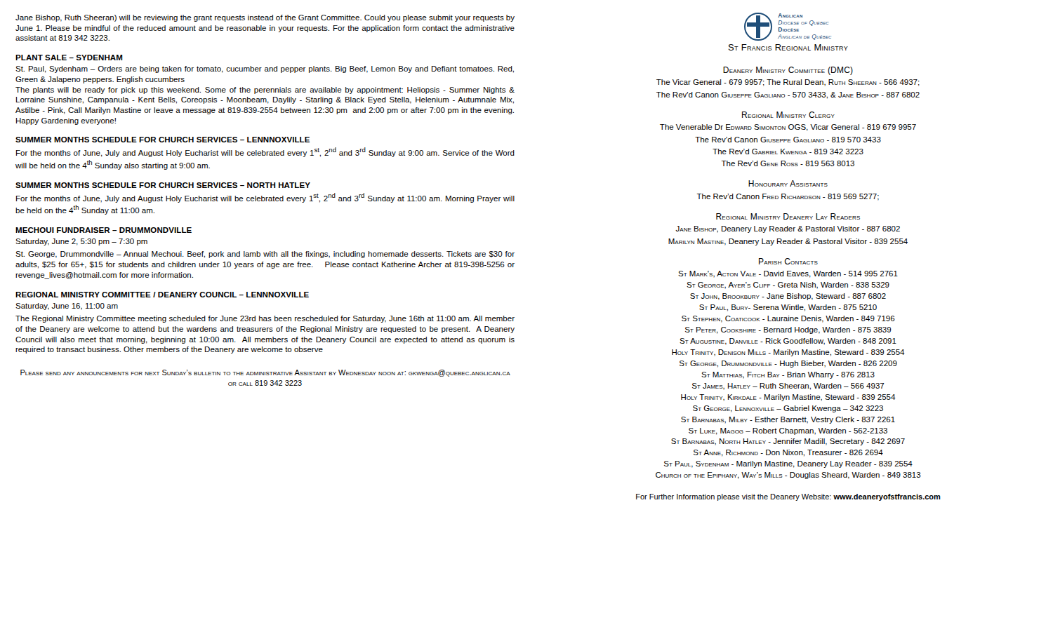Jane Bishop, Ruth Sheeran) will be reviewing the grant requests instead of the Grant Committee. Could you please submit your requests by June 1. Please be mindful of the reduced amount and be reasonable in your requests. For the application form contact the administrative assistant at 819 342 3223.
Plant Sale – Sydenham
St. Paul, Sydenham – Orders are being taken for tomato, cucumber and pepper plants. Big Beef, Lemon Boy and Defiant tomatoes. Red, Green & Jalapeno peppers. English cucumbers
The plants will be ready for pick up this weekend. Some of the perennials are available by appointment: Heliopsis - Summer Nights & Lorraine Sunshine, Campanula - Kent Bells, Coreopsis - Moonbeam, Daylily - Starling & Black Eyed Stella, Helenium - Autumnale Mix, Astilbe - Pink, Call Marilyn Mastine or leave a message at 819-839-2554 between 12:30 pm and 2:00 pm or after 7:00 pm in the evening. Happy Gardening everyone!
Summer Months Schedule for Church Services – Lennnoxville
For the months of June, July and August Holy Eucharist will be celebrated every 1st, 2nd and 3rd Sunday at 9:00 am. Service of the Word will be held on the 4th Sunday also starting at 9:00 am.
Summer Months Schedule for Church Services – North Hatley
For the months of June, July and August Holy Eucharist will be celebrated every 1st, 2nd and 3rd Sunday at 11:00 am. Morning Prayer will be held on the 4th Sunday at 11:00 am.
Mechoui Fundraiser – Drummondville
Saturday, June 2, 5:30 pm – 7:30 pm
St. George, Drummondville – Annual Mechoui. Beef, pork and lamb with all the fixings, including homemade desserts. Tickets are $30 for adults, $25 for 65+, $15 for students and children under 10 years of age are free. Please contact Katherine Archer at 819-398-5256 or revenge_lives@hotmail.com for more information.
Regional Ministry Committee / Deanery Council – Lennnoxville
Saturday, June 16, 11:00 am
The Regional Ministry Committee meeting scheduled for June 23rd has been rescheduled for Saturday, June 16th at 11:00 am. All member of the Deanery are welcome to attend but the wardens and treasurers of the Regional Ministry are requested to be present. A Deanery Council will also meet that morning, beginning at 10:00 am. All members of the Deanery Council are expected to attend as quorum is required to transact business. Other members of the Deanery are welcome to observe
Please send any announcements for next Sunday’s bulletin to the administrative Assistant by Wednesday noon at: gkwenga@quebec.anglican.ca or call 819 342 3223
Anglican
Diocese of Quebec
Diocèse
Anglican de Québec
St Francis Regional Ministry
Deanery Ministry Committee (DMC)
The Vicar General - 679 9957; The Rural Dean, Ruth Sheeran - 566 4937;
The Rev'd Canon Giuseppe Gagliano - 570 3433, & Jane Bishop - 887 6802
Regional Ministry Clergy
The Venerable Dr Edward Simonton OGS, Vicar General - 819 679 9957
The Rev’d Canon Giuseppe Gagliano - 819 570 3433
The Rev’d Gabriel Kwenga - 819 342 3223
The Rev’d Gene Ross - 819 563 8013
Honourary Assistants
The Rev’d Canon Fred Richardson - 819 569 5277;
Regional Ministry Deanery Lay Readers
Jane Bishop, Deanery Lay Reader & Pastoral Visitor - 887 6802
Marilyn Mastine, Deanery Lay Reader & Pastoral Visitor - 839 2554
Parish Contacts
St Mark's, Acton Vale - David Eaves, Warden - 514 995 2761
St George, Ayer’s Cliff - Greta Nish, Warden - 838 5329
St John, Brookbury - Jane Bishop, Steward - 887 6802
St Paul, Bury- Serena Wintle, Warden - 875 5210
St Stephen, Coaticook - Lauraine Denis, Warden - 849 7196
St Peter, Cookshire - Bernard Hodge, Warden - 875 3839
St Augustine, Danville - Rick Goodfellow, Warden - 848 2091
Holy Trinity, Denison Mills - Marilyn Mastine, Steward - 839 2554
St George, Drummondville - Hugh Bieber, Warden - 826 2209
St Matthias, Fitch Bay - Brian Wharry - 876 2813
St James, Hatley – Ruth Sheeran, Warden – 566 4937
Holy Trinity, Kirkdale - Marilyn Mastine, Steward - 839 2554
St George, Lennoxville – Gabriel Kwenga – 342 3223
St Barnabas, Milby - Esther Barnett, Vestry Clerk - 837 2261
St Luke, Magog – Robert Chapman, Warden - 562-2133
St Barnabas, North Hatley - Jennifer Madill, Secretary - 842 2697
St Anne, Richmond - Don Nixon, Treasurer - 826 2694
St Paul, Sydenham - Marilyn Mastine, Deanery Lay Reader - 839 2554
Church of the Epiphany, Way’s Mills - Douglas Sheard, Warden - 849 3813
For Further Information please visit the Deanery Website: www.deaneryofstfrancis.com